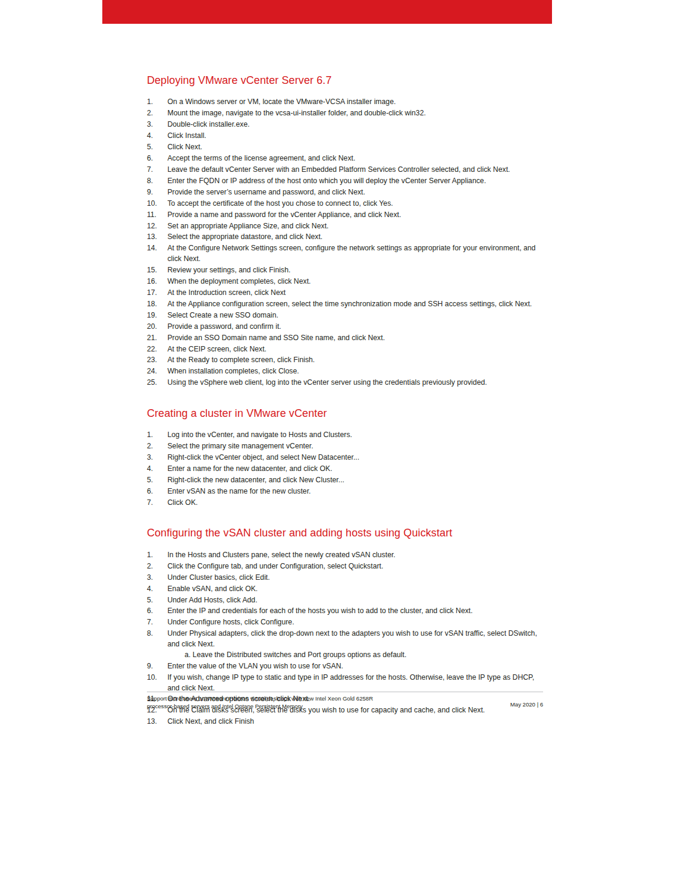Deploying VMware vCenter Server 6.7
On a Windows server or VM, locate the VMware-VCSA installer image.
Mount the image, navigate to the vcsa-ui-installer folder, and double-click win32.
Double-click installer.exe.
Click Install.
Click Next.
Accept the terms of the license agreement, and click Next.
Leave the default vCenter Server with an Embedded Platform Services Controller selected, and click Next.
Enter the FQDN or IP address of the host onto which you will deploy the vCenter Server Appliance.
Provide the server’s username and password, and click Next.
To accept the certificate of the host you chose to connect to, click Yes.
Provide a name and password for the vCenter Appliance, and click Next.
Set an appropriate Appliance Size, and click Next.
Select the appropriate datastore, and click Next.
At the Configure Network Settings screen, configure the network settings as appropriate for your environment, and click Next.
Review your settings, and click Finish.
When the deployment completes, click Next.
At the Introduction screen, click Next
At the Appliance configuration screen, select the time synchronization mode and SSH access settings, click Next.
Select Create a new SSO domain.
Provide a password, and confirm it.
Provide an SSO Domain name and SSO Site name, and click Next.
At the CEIP screen, click Next.
At the Ready to complete screen, click Finish.
When installation completes, click Close.
Using the vSphere web client, log into the vCenter server using the credentials previously provided.
Creating a cluster in VMware vCenter
Log into the vCenter, and navigate to Hosts and Clusters.
Select the primary site management vCenter.
Right-click the vCenter object, and select New Datacenter...
Enter a name for the new datacenter, and click OK.
Right-click the new datacenter, and click New Cluster...
Enter vSAN as the name for the new cluster.
Click OK.
Configuring the vSAN cluster and adding hosts using Quickstart
In the Hosts and Clusters pane, select the newly created vSAN cluster.
Click the Configure tab, and under Configuration, select Quickstart.
Under Cluster basics, click Edit.
Enable vSAN, and click OK.
Under Add Hosts, click Add.
Enter the IP and credentials for each of the hosts you wish to add to the cluster, and click Next.
Under Configure hosts, click Configure.
Under Physical adapters, click the drop-down next to the adapters you wish to use for vSAN traffic, select DSwitch, and click Next. a. Leave the Distributed switches and Port groups options as default.
Enter the value of the VLAN you wish to use for vSAN.
If you wish, change IP type to static and type in IP addresses for the hosts. Otherwise, leave the IP type as DHCP, and click Next.
On the Advanced options screen, click Next.
On the Claim disks screen, select the disks you wish to use for capacity and cache, and click Next.
Click Next, and click Finish
Support more users on VMware Horizon virtual desktops with new Intel Xeon Gold 6258R
processor-based servers and Intel Optane Persistent Memory
May 2020 | 6